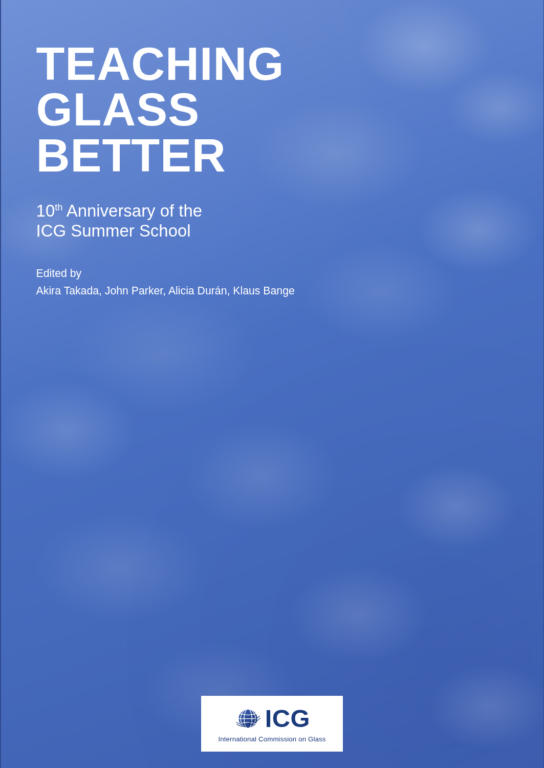Teaching Glass Better
10th Anniversary of the
ICG Summer School
Edited by Akira Takada, John Parker, Alicia Durán, Klaus Bange
ICG
International Commission on Glass